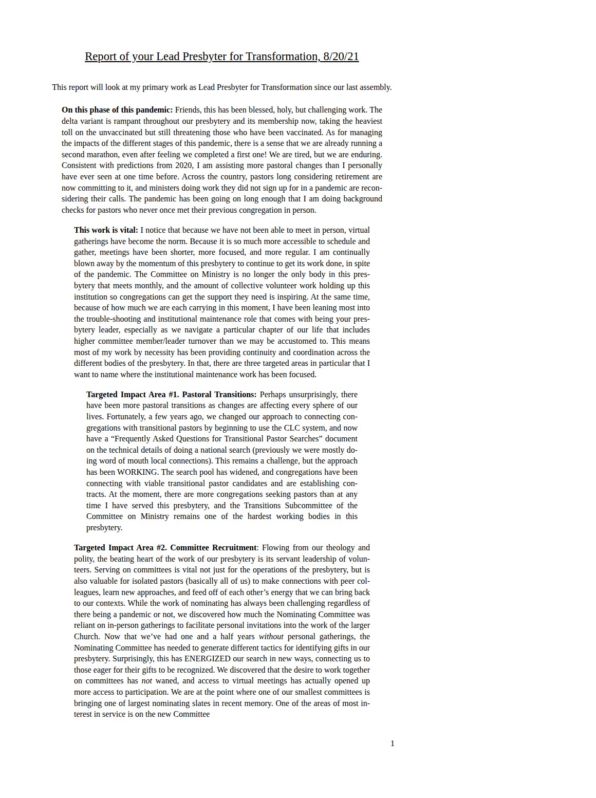Report of your Lead Presbyter for Transformation, 8/20/21
This report will look at my primary work as Lead Presbyter for Transformation since our last assembly.
On this phase of this pandemic: Friends, this has been blessed, holy, but challenging work. The delta variant is rampant throughout our presbytery and its membership now, taking the heaviest toll on the unvaccinated but still threatening those who have been vaccinated. As for managing the impacts of the different stages of this pandemic, there is a sense that we are already running a second marathon, even after feeling we completed a first one! We are tired, but we are enduring. Consistent with predictions from 2020, I am assisting more pastoral changes than I personally have ever seen at one time before. Across the country, pastors long considering retirement are now committing to it, and ministers doing work they did not sign up for in a pandemic are reconsidering their calls. The pandemic has been going on long enough that I am doing background checks for pastors who never once met their previous congregation in person.
This work is vital: I notice that because we have not been able to meet in person, virtual gatherings have become the norm. Because it is so much more accessible to schedule and gather, meetings have been shorter, more focused, and more regular. I am continually blown away by the momentum of this presbytery to continue to get its work done, in spite of the pandemic. The Committee on Ministry is no longer the only body in this presbytery that meets monthly, and the amount of collective volunteer work holding up this institution so congregations can get the support they need is inspiring. At the same time, because of how much we are each carrying in this moment, I have been leaning most into the trouble-shooting and institutional maintenance role that comes with being your presbytery leader, especially as we navigate a particular chapter of our life that includes higher committee member/leader turnover than we may be accustomed to. This means most of my work by necessity has been providing continuity and coordination across the different bodies of the presbytery. In that, there are three targeted areas in particular that I want to name where the institutional maintenance work has been focused.
Targeted Impact Area #1. Pastoral Transitions: Perhaps unsurprisingly, there have been more pastoral transitions as changes are affecting every sphere of our lives. Fortunately, a few years ago, we changed our approach to connecting congregations with transitional pastors by beginning to use the CLC system, and now have a “Frequently Asked Questions for Transitional Pastor Searches” document on the technical details of doing a national search (previously we were mostly doing word of mouth local connections). This remains a challenge, but the approach has been WORKING. The search pool has widened, and congregations have been connecting with viable transitional pastor candidates and are establishing contracts. At the moment, there are more congregations seeking pastors than at any time I have served this presbytery, and the Transitions Subcommittee of the Committee on Ministry remains one of the hardest working bodies in this presbytery.
Targeted Impact Area #2. Committee Recruitment: Flowing from our theology and polity, the beating heart of the work of our presbytery is its servant leadership of volunteers. Serving on committees is vital not just for the operations of the presbytery, but is also valuable for isolated pastors (basically all of us) to make connections with peer colleagues, learn new approaches, and feed off of each other’s energy that we can bring back to our contexts. While the work of nominating has always been challenging regardless of there being a pandemic or not, we discovered how much the Nominating Committee was reliant on in-person gatherings to facilitate personal invitations into the work of the larger Church. Now that we’ve had one and a half years without personal gatherings, the Nominating Committee has needed to generate different tactics for identifying gifts in our presbytery. Surprisingly, this has ENERGIZED our search in new ways, connecting us to those eager for their gifts to be recognized. We discovered that the desire to work together on committees has not waned, and access to virtual meetings has actually opened up more access to participation. We are at the point where one of our smallest committees is bringing one of largest nominating slates in recent memory. One of the areas of most interest in service is on the new Committee
1